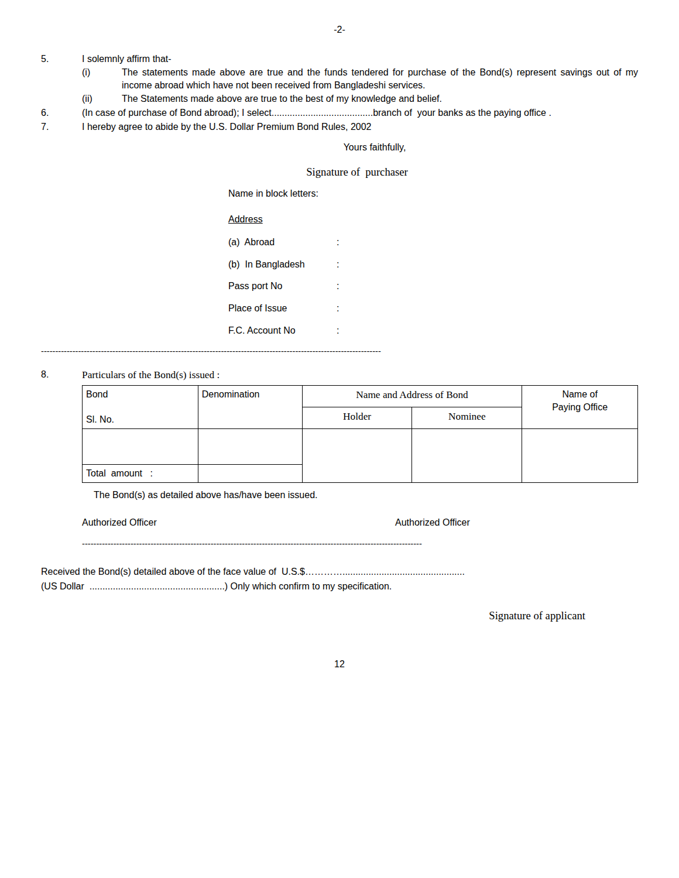-2-
5.
I solemnly affirm that-
(i)
The statements made above are true and the funds tendered for purchase of the Bond(s) represent savings out of my income abroad which have not been received from Bangladeshi services.
(ii)
The Statements made above are true to the best of my knowledge and belief.
6.
(In case of purchase of Bond abroad); I select....................................... branch of your banks as the paying office .
7.
I hereby agree to abide by the U.S. Dollar Premium Bond Rules, 2002
Yours faithfully,
Signature of purchaser
Name in block letters:
Address
(a) Abroad
:
(b) In Bangladesh
:
Pass port No
:
Place of Issue
:
F.C. Account No
:
-----------------------------------------------------------------------------------------------------------------------
8.
Particulars of the Bond(s) issued :
| Bond Sl. No. | Denomination | Name and Address of Bond | Name of Paying Office |
| Holder | Nominee |
| Total amount : | |
The Bond(s) as detailed above has/have been issued.
Authorized Officer
Authorized Officer
-----------------------------------------------------------------------------------------------------------------------
Received the Bond(s) detailed above of the face value of U.S.$…………...............................................
(US Dollar ....................................................) Only which confirm to my specification.
Signature of applicant
12